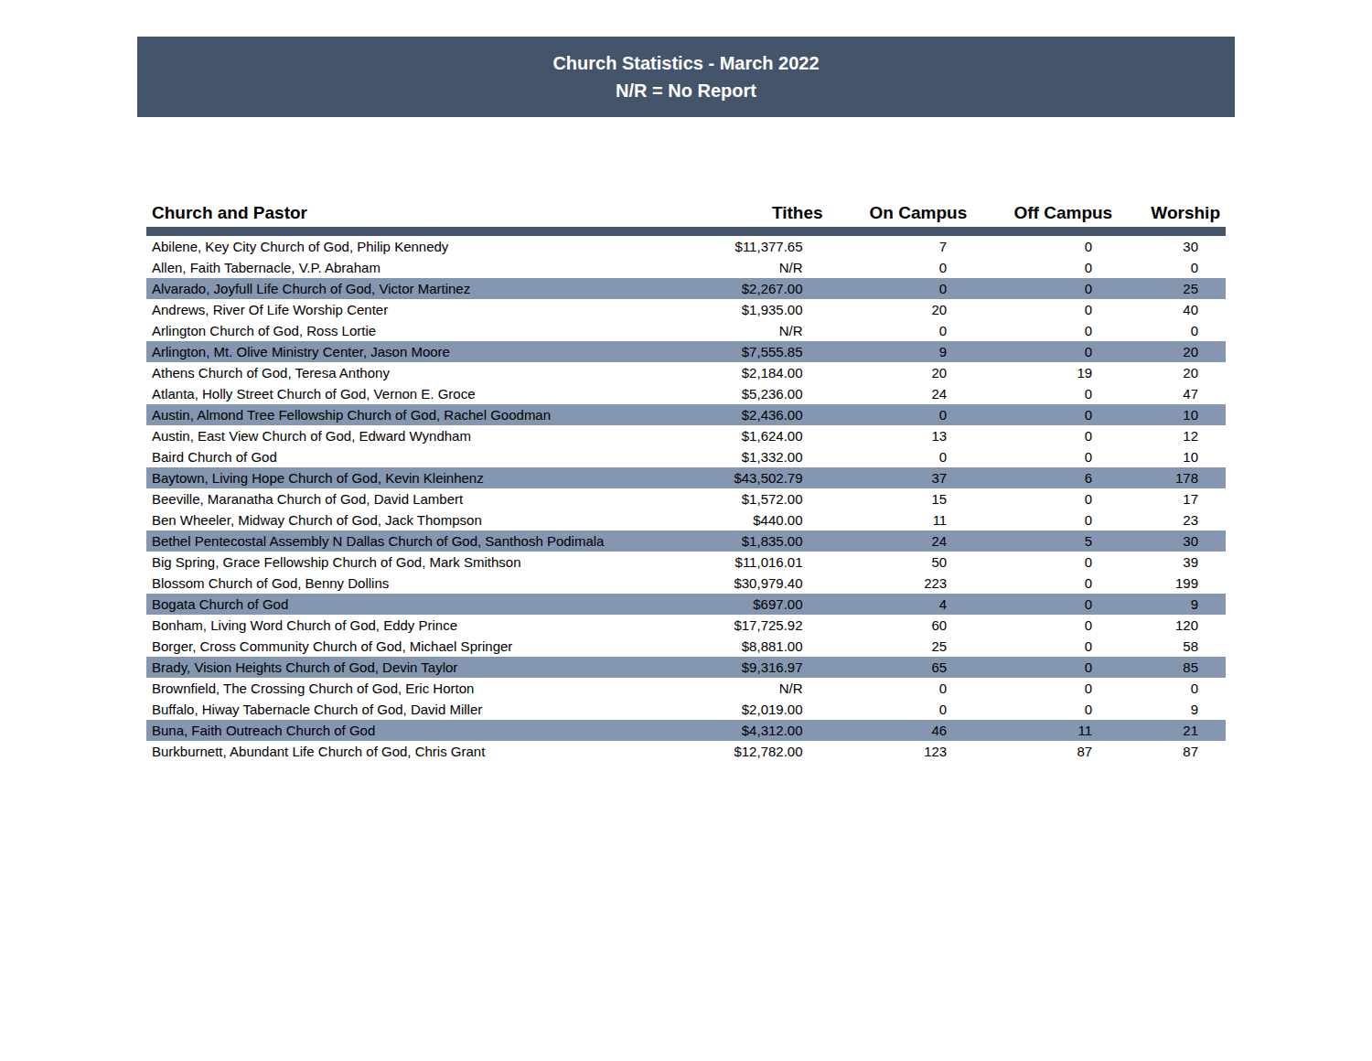Church Statistics - March 2022
N/R = No Report
| Church and Pastor | Tithes | On Campus | Off Campus | Worship |
| --- | --- | --- | --- | --- |
| Abilene, Key City Church of God, Philip Kennedy | $11,377.65 | 7 | 0 | 30 |
| Allen, Faith Tabernacle, V.P. Abraham | N/R | 0 | 0 | 0 |
| Alvarado, Joyfull Life Church of God, Victor Martinez | $2,267.00 | 0 | 0 | 25 |
| Andrews, River Of Life Worship Center | $1,935.00 | 20 | 0 | 40 |
| Arlington Church of God, Ross Lortie | N/R | 0 | 0 | 0 |
| Arlington, Mt. Olive Ministry Center, Jason Moore | $7,555.85 | 9 | 0 | 20 |
| Athens Church of God, Teresa Anthony | $2,184.00 | 20 | 19 | 20 |
| Atlanta, Holly Street Church of God, Vernon E. Groce | $5,236.00 | 24 | 0 | 47 |
| Austin, Almond Tree Fellowship Church of God, Rachel Goodman | $2,436.00 | 0 | 0 | 10 |
| Austin, East View Church of God, Edward Wyndham | $1,624.00 | 13 | 0 | 12 |
| Baird Church of God | $1,332.00 | 0 | 0 | 10 |
| Baytown, Living Hope Church of God, Kevin Kleinhenz | $43,502.79 | 37 | 6 | 178 |
| Beeville, Maranatha Church of God, David Lambert | $1,572.00 | 15 | 0 | 17 |
| Ben Wheeler, Midway Church of God, Jack Thompson | $440.00 | 11 | 0 | 23 |
| Bethel Pentecostal Assembly N Dallas Church of God, Santhosh Podimala | $1,835.00 | 24 | 5 | 30 |
| Big Spring, Grace Fellowship Church of God, Mark Smithson | $11,016.01 | 50 | 0 | 39 |
| Blossom Church of God, Benny Dollins | $30,979.40 | 223 | 0 | 199 |
| Bogata Church of God | $697.00 | 4 | 0 | 9 |
| Bonham, Living Word Church of God, Eddy Prince | $17,725.92 | 60 | 0 | 120 |
| Borger, Cross Community Church of God, Michael Springer | $8,881.00 | 25 | 0 | 58 |
| Brady, Vision Heights Church of God, Devin Taylor | $9,316.97 | 65 | 0 | 85 |
| Brownfield, The Crossing Church of God, Eric Horton | N/R | 0 | 0 | 0 |
| Buffalo, Hiway Tabernacle Church of God, David Miller | $2,019.00 | 0 | 0 | 9 |
| Buna, Faith Outreach Church of God | $4,312.00 | 46 | 11 | 21 |
| Burkburnett, Abundant Life Church of God, Chris Grant | $12,782.00 | 123 | 87 | 87 |